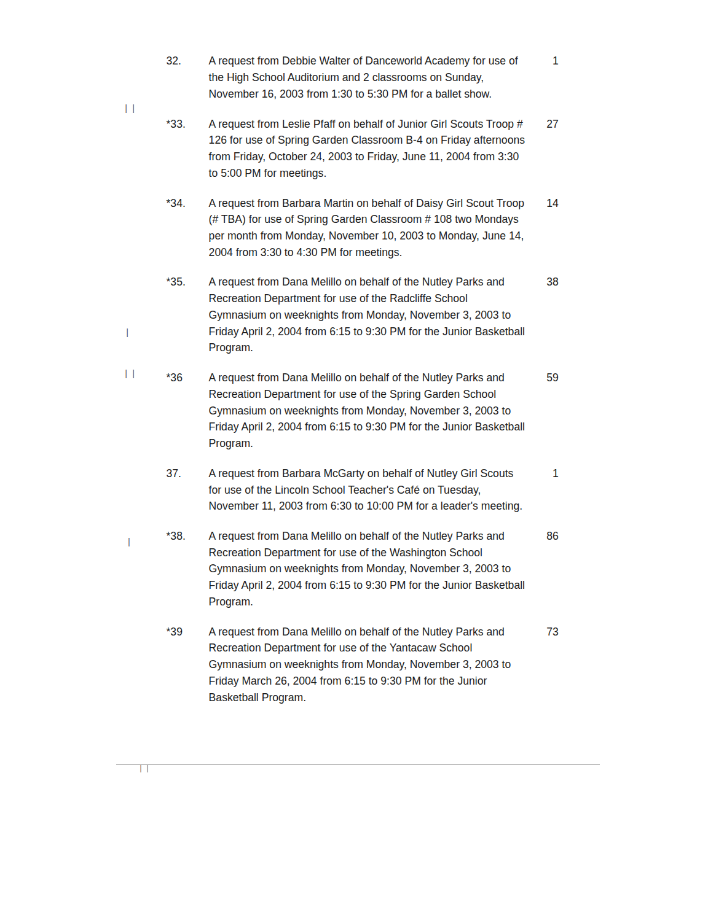| |
|
| |
|
| 32. | A request from Debbie Walter of Danceworld Academy for use of the High School Auditorium and 2 classrooms on Sunday, November 16, 2003 from 1:30 to 5:30 PM for a ballet show. | 1 |
| *33. | A request from Leslie Pfaff on behalf of Junior Girl Scouts Troop # 126 for use of Spring Garden Classroom B-4 on Friday afternoons from Friday, October 24, 2003 to Friday, June 11, 2004 from 3:30 to 5:00 PM for meetings. | 27 |
| *34. | A request from Barbara Martin on behalf of Daisy Girl Scout Troop (# TBA) for use of Spring Garden Classroom # 108 two Mondays per month from Monday, November 10, 2003 to Monday, June 14, 2004 from 3:30 to 4:30 PM for meetings. | 14 |
| *35. | A request from Dana Melillo on behalf of the Nutley Parks and Recreation Department for use of the Radcliffe School Gymnasium on weeknights from Monday, November 3, 2003 to Friday April 2, 2004 from 6:15 to 9:30 PM for the Junior Basketball Program. | 38 |
| *36 | A request from Dana Melillo on behalf of the Nutley Parks and Recreation Department for use of the Spring Garden School Gymnasium on weeknights from Monday, November 3, 2003 to Friday April 2, 2004 from 6:15 to 9:30 PM for the Junior Basketball Program. | 59 |
| 37. | A request from Barbara McGarty on behalf of Nutley Girl Scouts for use of the Lincoln School Teacher's Café on Tuesday, November 11, 2003 from 6:30 to 10:00 PM for a leader's meeting. | 1 |
| *38. | A request from Dana Melillo on behalf of the Nutley Parks and Recreation Department for use of the Washington School Gymnasium on weeknights from Monday, November 3, 2003 to Friday April 2, 2004 from 6:15 to 9:30 PM for the Junior Basketball Program. | 86 |
| *39 | A request from Dana Melillo on behalf of the Nutley Parks and Recreation Department for use of the Yantacaw School Gymnasium on weeknights from Monday, November 3, 2003 to Friday March 26, 2004 from 6:15 to 9:30 PM for the Junior Basketball Program. | 73 |
| |